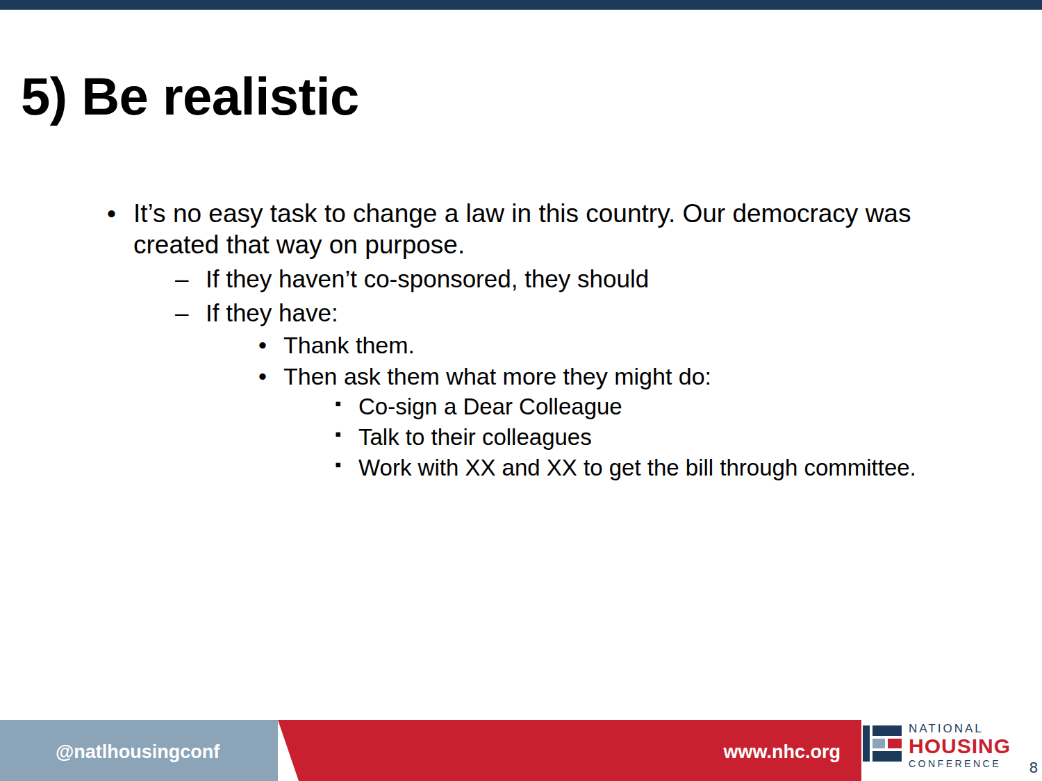5) Be realistic
It’s no easy task to change a law in this country. Our democracy was created that way on purpose.
If they haven’t co-sponsored, they should
If they have:
Thank them.
Then ask them what more they might do:
Co-sign a Dear Colleague
Talk to their colleagues
Work with XX and XX to get the bill through committee.
@natlhousingconf
www.nhc.org
NATIONAL
HOUSING
CONFERENCE
8